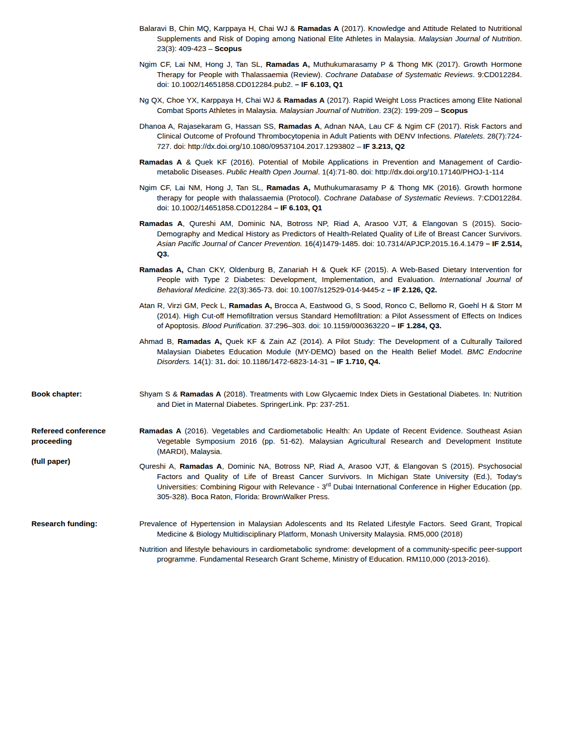| | Balaravi B, Chin MQ, Karppaya H, Chai WJ & Ramadas A (2017). Knowledge and Attitude Related to Nutritional Supplements and Risk of Doping among National Elite Athletes in Malaysia. Malaysian Journal of Nutrition . 23(3): 409-423 – Scopus Ngim CF, Lai NM, Hong J, Tan SL, Ramadas A, Muthukumarasamy P & Thong MK (2017). Growth Hormone Therapy for People with Thalassaemia (Review). Cochrane Database of Systematic Reviews . 9:CD012284. doi: 10.1002/14651858.CD012284.pub2. – IF 6.103, Q1 Ng QX, Choe YX, Karppaya H, Chai WJ & Ramadas A (2017). Rapid Weight Loss Practices among Elite National Combat Sports Athletes in Malaysia. Malaysian Journal of Nutrition . 23(2): 199-209 – Scopus Dhanoa A, Rajasekaram G, Hassan SS, Ramadas A , Adnan NAA, Lau CF & Ngim CF (2017). Risk Factors and Clinical Outcome of Profound Thrombocytopenia in Adult Patients with DENV Infections. Platelets . 28(7):724-727. doi: http://dx.doi.org/10.1080/09537104.2017.1293802 – IF 3.213, Q2 Ramadas A & Quek KF (2016). Potential of Mobile Applications in Prevention and Management of Cardio-metabolic Diseases. Public Health Open Journal . 1(4):71-80. doi: http://dx.doi.org/10.17140/PHOJ-1-114 Ngim CF, Lai NM, Hong J, Tan SL, Ramadas A, Muthukumarasamy P & Thong MK (2016). Growth hormone therapy for people with thalassaemia (Protocol). Cochrane Database of Systematic Reviews . 7:CD012284. doi: 10.1002/14651858.CD012284 – IF 6.103, Q1 Ramadas A , Qureshi AM, Dominic NA, Botross NP, Riad A, Arasoo VJT, & Elangovan S (2015). Socio-Demography and Medical History as Predictors of Health-Related Quality of Life of Breast Cancer Survivors. Asian Pacific Journal of Cancer Prevention. 16(4)1479-1485. doi: 10.7314/APJCP.2015.16.4.1479 – IF 2.514, Q3. Ramadas A, Chan CKY, Oldenburg B, Zanariah H & Quek KF (2015). A Web-Based Dietary Intervention for People with Type 2 Diabetes: Development, Implementation, and Evaluation. International Journal of Behavioral Medicine. 22(3):365-73. doi: 10.1007/s12529-014-9445-z – IF 2.126, Q2. Atan R, Virzi GM, Peck L, Ramadas A, Brocca A, Eastwood G, S Sood, Ronco C, Bellomo R, Goehl H & Storr M (2014). High Cut-off Hemofiltration versus Standard Hemofiltration: a Pilot Assessment of Effects on Indices of Apoptosis. Blood Purification. 37:296–303. doi: 10.1159/000363220 – IF 1.284, Q3. Ahmad B, Ramadas A, Quek KF & Zain AZ (2014). A Pilot Study: The Development of a Culturally Tailored Malaysian Diabetes Education Module (MY-DEMO) based on the Health Belief Model. BMC Endocrine Disorders. 14(1): 31 . doi: 10.1186/1472-6823-14-31 – IF 1.710, Q4. |
| Book chapter: | Shyam S & Ramadas A (2018). Treatments with Low Glycaemic Index Diets in Gestational Diabetes. In: Nutrition and Diet in Maternal Diabetes. SpringerLink. Pp: 237-251. |
| Refereed conference proceeding (full paper) | Ramadas A (2016). Vegetables and Cardiometabolic Health: An Update of Recent Evidence. Southeast Asian Vegetable Symposium 2016 (pp. 51-62). Malaysian Agricultural Research and Development Institute (MARDI), Malaysia. Qureshi A, Ramadas A , Dominic NA, Botross NP, Riad A, Arasoo VJT, & Elangovan S (2015). Psychosocial Factors and Quality of Life of Breast Cancer Survivors. In Michigan State University (Ed.), Today's Universities: Combining Rigour with Relevance - 3 rd Dubai International Conference in Higher Education (pp. 305-328). Boca Raton, Florida: BrownWalker Press. |
| Research funding: | Prevalence of Hypertension in Malaysian Adolescents and Its Related Lifestyle Factors. Seed Grant, Tropical Medicine & Biology Multidisciplinary Platform, Monash University Malaysia. RM5,000 (2018) Nutrition and lifestyle behaviours in cardiometabolic syndrome: development of a community-specific peer-support programme. Fundamental Research Grant Scheme, Ministry of Education. RM110,000 (2013-2016). |